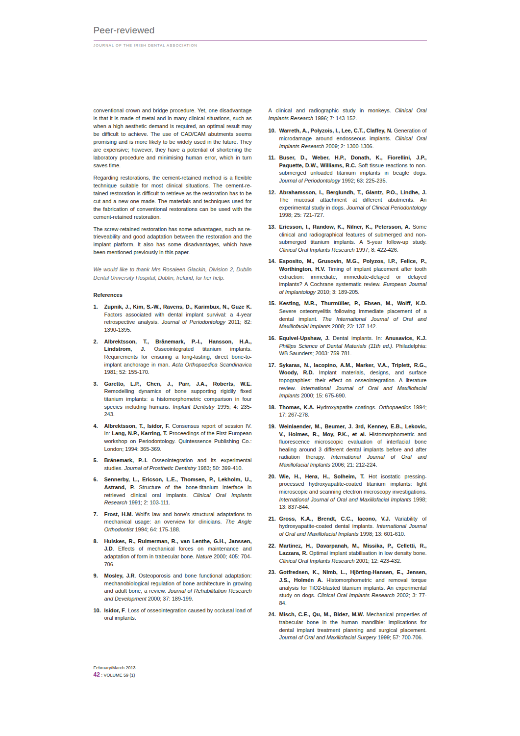Peer-reviewed
Journal of the Irish Dental Association
conventional crown and bridge procedure. Yet, one disadvantage is that it is made of metal and in many clinical situations, such as when a high aesthetic demand is required, an optimal result may be difficult to achieve. The use of CAD/CAM abutments seems promising and is more likely to be widely used in the future. They are expensive; however, they have a potential of shortening the laboratory procedure and minimising human error, which in turn saves time.
Regarding restorations, the cement-retained method is a flexible technique suitable for most clinical situations. The cement-retained restoration is difficult to retrieve as the restoration has to be cut and a new one made. The materials and techniques used for the fabrication of conventional restorations can be used with the cement-retained restoration.
The screw-retained restoration has some advantages, such as retrieveability and good adaptation between the restoration and the implant platform. It also has some disadvantages, which have been mentioned previously in this paper.
We would like to thank Mrs Rosaleen Glackin, Division 2, Dublin Dental University Hospital, Dublin, Ireland, for her help.
References
Zupnik, J., Kim, S.-W., Ravens, D., Karimbux, N., Guze K. Factors associated with dental implant survival: a 4-year retrospective analysis. Journal of Periodontology 2011; 82: 1390-1395.
Albrektsson, T., Brånemark, P.-I., Hansson, H.A., Lindstrom, J. Osseointegrated titanium implants. Requirements for ensuring a long-lasting, direct bone-to-implant anchorage in man. Acta Orthopaedica Scandinavica 1981; 52: 155-170.
Garetto, L.P., Chen, J., Parr, J.A., Roberts, W.E. Remodelling dynamics of bone supporting rigidily fixed titanium implants: a histomorphometric comparison in four species including humans. Implant Dentistry 1995; 4: 235-243.
Albrektsson, T., Isidor, F. Consensus report of session IV. In: Lang, N.P., Karring, T. Proceedings of the First European workshop on Periodontology. Quintessence Publishing Co.: London; 1994: 365-369.
Brånemark, P.-I. Osseointegration and its experimental studies. Journal of Prosthetic Dentistry 1983; 50: 399-410.
Sennerby, L., Ericson, L.E., Thomsen, P., Lekholm, U., Astrand, P. Structure of the bone-titanium interface in retrieved clinical oral implants. Clinical Oral Implants Research 1991; 2: 103-111.
Frost, H.M. Wolf's law and bone's structural adaptations to mechanical usage: an overview for clinicians. The Angle Orthodontist 1994; 64: 175-188.
Huiskes, R., Ruimerman, R., van Lenthe, G.H., Janssen, J.D. Effects of mechanical forces on maintenance and adaptation of form in trabecular bone. Nature 2000; 405: 704-706.
Mosley, J.R. Osteoporosis and bone functional adaptation: mechanobiological regulation of bone architecture in growing and adult bone, a review. Journal of Rehabilitation Research and Development 2000; 37: 189-199.
Isidor, F. Loss of osseointegration caused by occlusal load of oral implants.
A clinical and radiographic study in monkeys. Clinical Oral Implants Research 1996; 7: 143-152.
Warreth, A., Polyzois, I., Lee, C.T., Claffey, N. Generation of microdamage around endosseous implants. Clinical Oral Implants Research 2009; 2: 1300-1306.
Buser, D., Weber, H.P., Donath, K., Fiorellini, J.P., Paquette, D.W., Williams, R.C. Soft tissue reactions to non-submerged unloaded titanium implants in beagle dogs. Journal of Periodontology 1992; 63: 225-235.
Abrahamsson, I., Berglundh, T., Glantz, P.O., Lindhe, J. The mucosal attachment at different abutments. An experimental study in dogs. Journal of Clinical Periodontology 1998; 25: 721-727.
Ericsson, I., Randow, K., Nilner, K., Petersson, A. Some clinical and radiographical features of submerged and non-submerged titanium implants. A 5-year follow-up study. Clinical Oral Implants Research 1997; 8: 422-426.
Esposito, M., Grusovin, M.G., Polyzos, I.P., Felice, P., Worthington, H.V. Timing of implant placement after tooth extraction: immediate, immediate-delayed or delayed implants? A Cochrane systematic review. European Journal of Implantology 2010; 3: 189-205.
Kesting, M.R., Thurmüller, P., Ebsen, M., Wolff, K.D. Severe osteomyelitis following immediate placement of a dental implant. The International Journal of Oral and Maxillofacial Implants 2008; 23: 137-142.
Equivel-Upshaw, J. Dental implants. In: Anusavice, K.J. Phillips Science of Dental Materials (11th ed.). Philadelphia: WB Saunders; 2003: 759-781.
Sykaras, N., Iacopino, A.M., Marker, V.A., Triplett, R.G., Woody, R.D. Implant materials, designs, and surface topographies: their effect on osseointegration. A literature review. International Journal of Oral and Maxillofacial Implants 2000; 15: 675-690.
Thomas, K.A. Hydroxyapatite coatings. Orthopaedics 1994; 17: 267-278.
Weinlaender, M., Beumer, J. 3rd, Kenney, E.B., Lekovic, V., Holmes, R., Moy, P.K., et al. Histomorphometric and fluorescence microscopic evaluation of interfacial bone healing around 3 different dental implants before and after radiation therapy. International Journal of Oral and Maxillofacial Implants 2006; 21: 212-224.
Wie, H., Herø, H., Solheim, T. Hot isostatic pressing-processed hydroxyapatite-coated titanium implants: light microscopic and scanning electron microscopy investigations. International Journal of Oral and Maxillofacial Implants 1998; 13: 837-844.
Gross, K.A., Brendt, C.C., Iacono, V.J. Variability of hydroxyapatite-coated dental implants. International Journal of Oral and Maxillofacial Implants 1998; 13: 601-610.
Martinez, H., Davarpanah, M., Missika, P., Celletti, R., Lazzara, R. Optimal implant stabilisation in low density bone. Clinical Oral Implants Research 2001; 12: 423-432.
Gotfredsen, K., Nimb, L., Hjörting-Hansen, E., Jensen, J.S., Holmén A. Histomorphometric and removal torque analysis for TiO2-blasted titanium implants. An experimental study on dogs. Clinical Oral Implants Research 2002; 3: 77-84.
Misch, C.E., Qu, M., Bidez, M.W. Mechanical properties of trabecular bone in the human mandible: implications for dental implant treatment planning and surgical placement. Journal of Oral and Maxillofacial Surgery 1999; 57: 700-706.
February/March 2013
42 : VOLUME 59 (1)